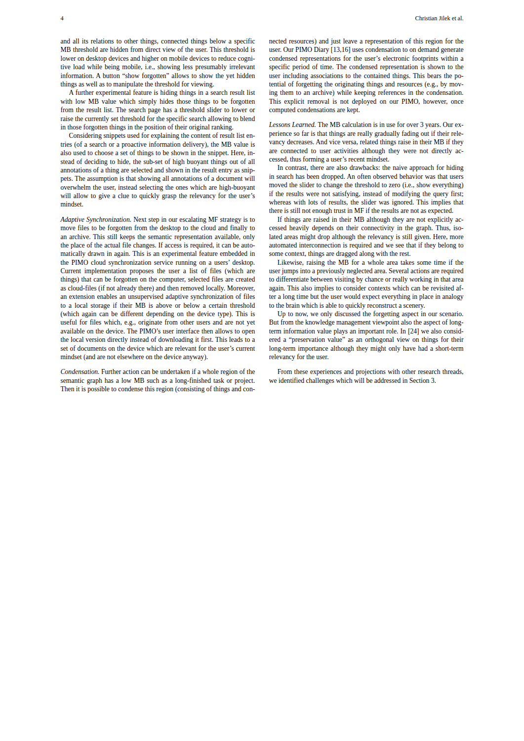4 Christian Jilek et al.
and all its relations to other things, connected things below a specific MB threshold are hidden from direct view of the user. This threshold is lower on desktop devices and higher on mobile devices to reduce cognitive load while being mobile, i.e., showing less presumably irrelevant information. A button “show forgotten” allows to show the yet hidden things as well as to manipulate the threshold for viewing.
A further experimental feature is hiding things in a search result list with low MB value which simply hides those things to be forgotten from the result list. The search page has a threshold slider to lower or raise the currently set threshold for the specific search allowing to blend in those forgotten things in the position of their original ranking.
Considering snippets used for explaining the content of result list entries (of a search or a proactive information delivery), the MB value is also used to choose a set of things to be shown in the snippet. Here, instead of deciding to hide, the sub-set of high buoyant things out of all annotations of a thing are selected and shown in the result entry as snippets. The assumption is that showing all annotations of a document will overwhelm the user, instead selecting the ones which are high-buoyant will allow to give a clue to quickly grasp the relevancy for the user’s mindset.
Adaptive Synchronization. Next step in our escalating MF strategy is to move files to be forgotten from the desktop to the cloud and finally to an archive. This still keeps the semantic representation available, only the place of the actual file changes. If access is required, it can be automatically drawn in again. This is an experimental feature embedded in the PIMO cloud synchronization service running on a users’ desktop. Current implementation proposes the user a list of files (which are things) that can be forgotten on the computer, selected files are created as cloud-files (if not already there) and then removed locally. Moreover, an extension enables an unsupervised adaptive synchronization of files to a local storage if their MB is above or below a certain threshold (which again can be different depending on the device type). This is useful for files which, e.g., originate from other users and are not yet available on the device. The PIMO’s user interface then allows to open the local version directly instead of downloading it first. This leads to a set of documents on the device which are relevant for the user’s current mindset (and are not elsewhere on the device anyway).
Condensation. Further action can be undertaken if a whole region of the semantic graph has a low MB such as a long-finished task or project. Then it is possible to condense this region (consisting of things and connected resources) and just leave a representation of this region for the user. Our PIMO Diary [13,16] uses condensation to on demand generate condensed representations for the user’s electronic footprints within a specific period of time. The condensed representation is shown to the user including associations to the contained things. This bears the potential of forgetting the originating things and resources (e.g., by moving them to an archive) while keeping references in the condensation. This explicit removal is not deployed on our PIMO, however, once computed condensations are kept.
Lessons Learned. The MB calculation is in use for over 3 years. Our experience so far is that things are really gradually fading out if their relevancy decreases. And vice versa, related things raise in their MB if they are connected to user activities although they were not directly accessed, thus forming a user’s recent mindset.
In contrast, there are also drawbacks: the naive approach for hiding in search has been dropped. An often observed behavior was that users moved the slider to change the threshold to zero (i.e., show everything) if the results were not satisfying, instead of modifying the query first; whereas with lots of results, the slider was ignored. This implies that there is still not enough trust in MF if the results are not as expected.
If things are raised in their MB although they are not explicitly accessed heavily depends on their connectivity in the graph. Thus, isolated areas might drop although the relevancy is still given. Here, more automated interconnection is required and we see that if they belong to some context, things are dragged along with the rest.
Likewise, raising the MB for a whole area takes some time if the user jumps into a previously neglected area. Several actions are required to differentiate between visiting by chance or really working in that area again. This also implies to consider contexts which can be revisited after a long time but the user would expect everything in place in analogy to the brain which is able to quickly reconstruct a scenery.
Up to now, we only discussed the forgetting aspect in our scenario. But from the knowledge management viewpoint also the aspect of long-term information value plays an important role. In [24] we also considered a “preservation value” as an orthogonal view on things for their long-term importance although they might only have had a short-term relevancy for the user.
From these experiences and projections with other research threads, we identified challenges which will be addressed in Section 3.